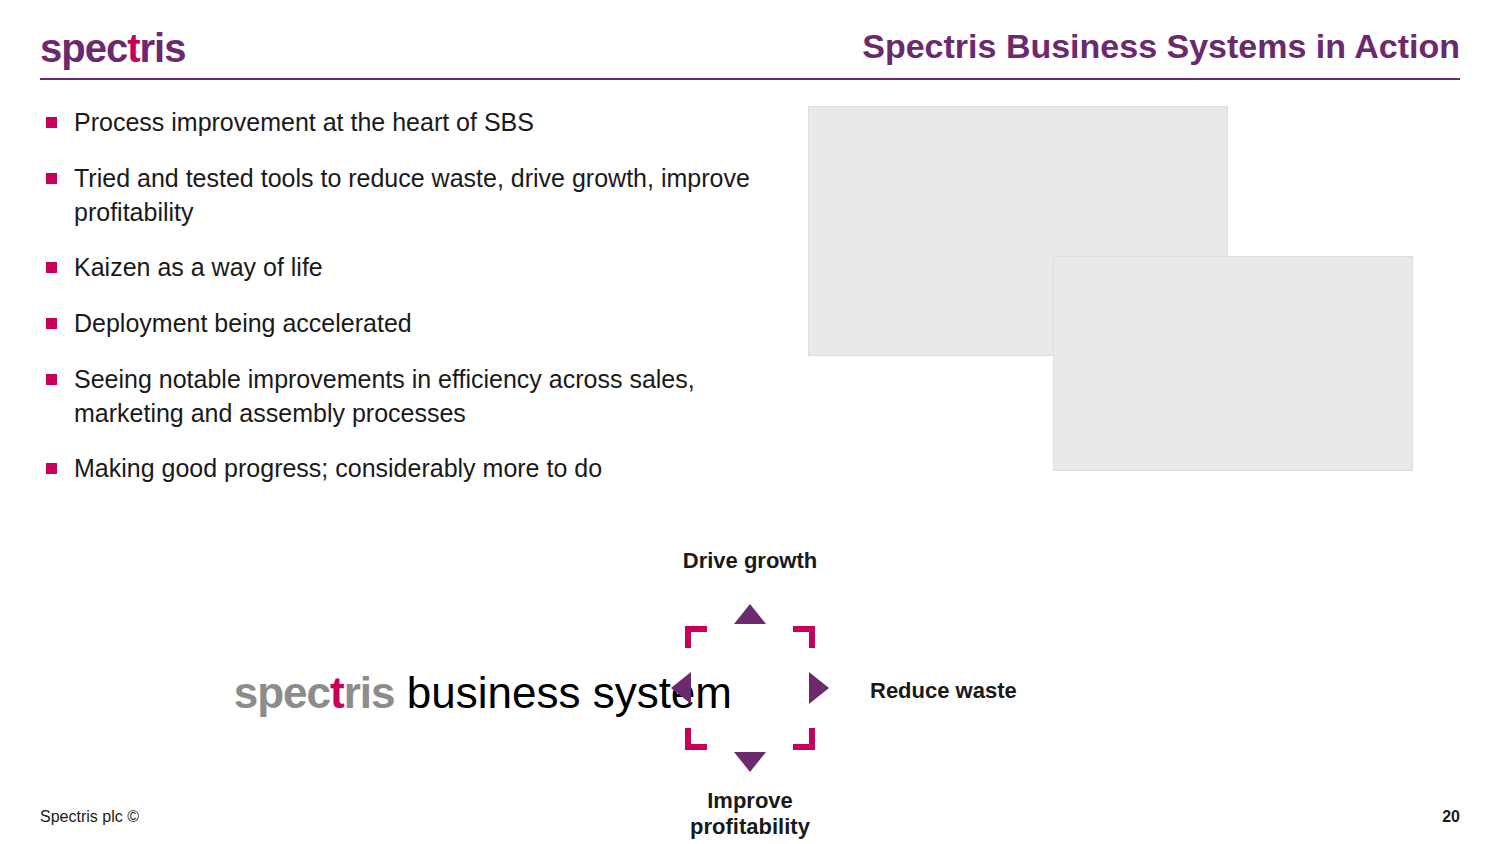spectris
Spectris Business Systems in Action
Process improvement at the heart of SBS
Tried and tested tools to reduce waste, drive growth, improve profitability
Kaizen as a way of life
Deployment being accelerated
Seeing notable improvements in efficiency across sales, marketing and assembly processes
Making good progress; considerably more to do
Drive growth
Reduce waste
Improve
profitability
spectris business system
Spectris plc © 20